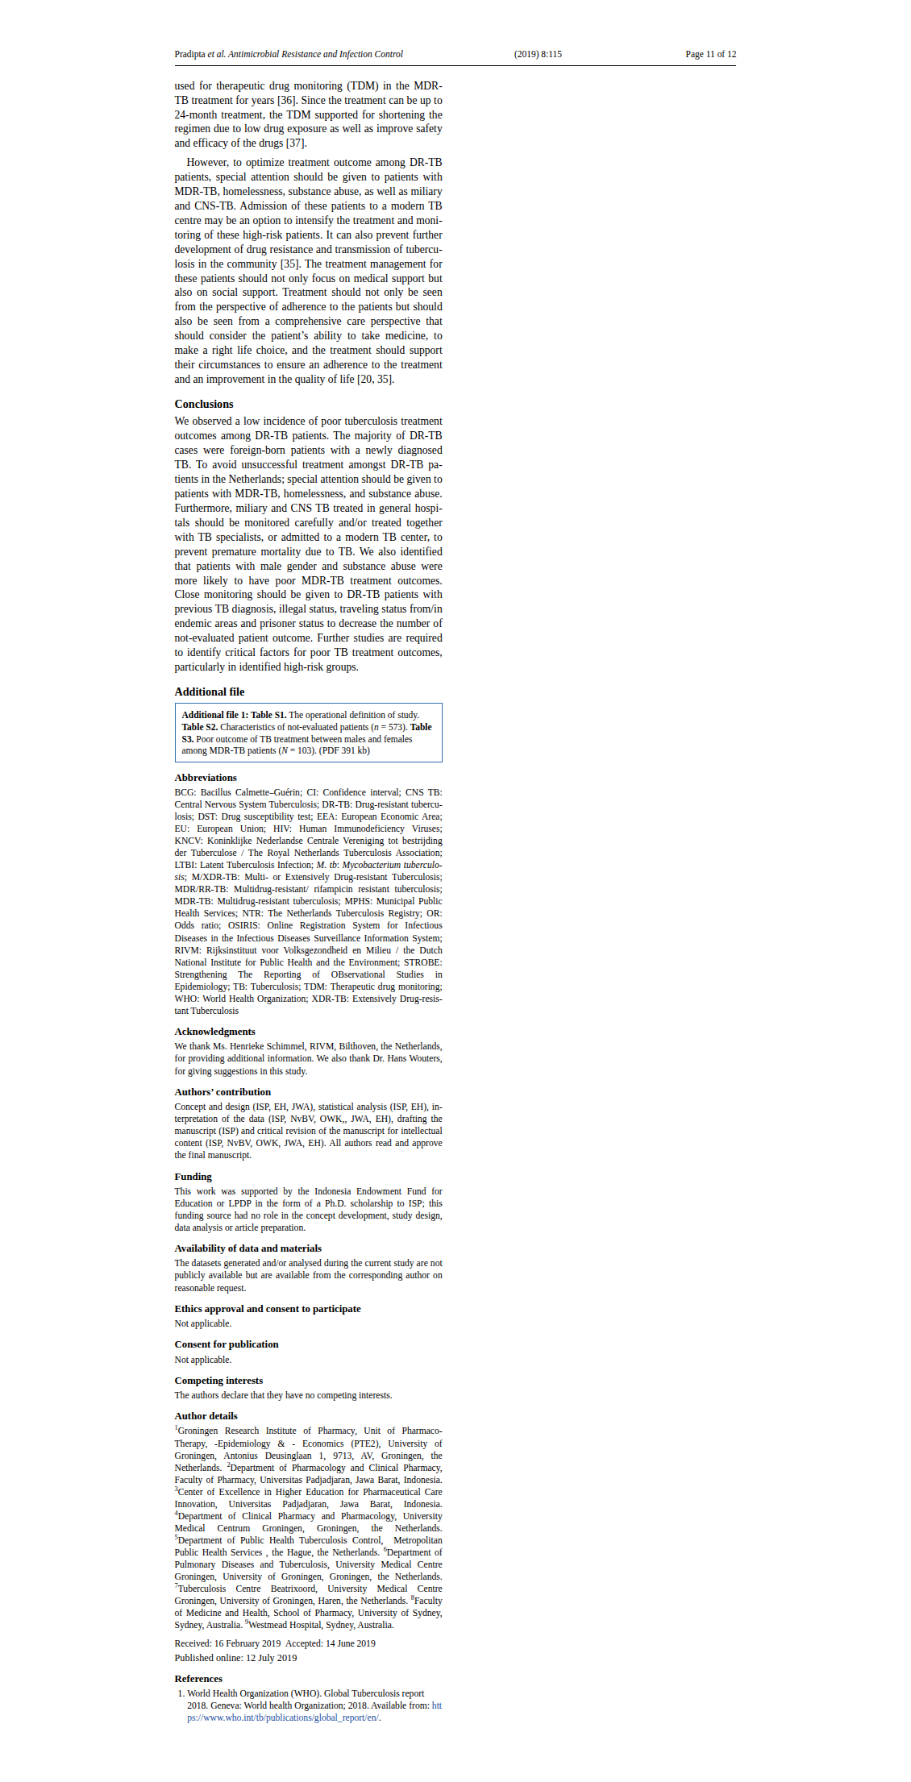Pradipta et al. Antimicrobial Resistance and Infection Control
(2019) 8:115
Page 11 of 12
used for therapeutic drug monitoring (TDM) in the MDR-TB treatment for years [36]. Since the treatment can be up to 24-month treatment, the TDM supported for shortening the regimen due to low drug exposure as well as improve safety and efficacy of the drugs [37].
However, to optimize treatment outcome among DR-TB patients, special attention should be given to patients with MDR-TB, homelessness, substance abuse, as well as miliary and CNS-TB. Admission of these patients to a modern TB centre may be an option to intensify the treatment and monitoring of these high-risk patients. It can also prevent further development of drug resistance and transmission of tuberculosis in the community [35]. The treatment management for these patients should not only focus on medical support but also on social support. Treatment should not only be seen from the perspective of adherence to the patients but should also be seen from a comprehensive care perspective that should consider the patient’s ability to take medicine, to make a right life choice, and the treatment should support their circumstances to ensure an adherence to the treatment and an improvement in the quality of life [20, 35].
Conclusions
We observed a low incidence of poor tuberculosis treatment outcomes among DR-TB patients. The majority of DR-TB cases were foreign-born patients with a newly diagnosed TB. To avoid unsuccessful treatment amongst DR-TB patients in the Netherlands; special attention should be given to patients with MDR-TB, homelessness, and substance abuse. Furthermore, miliary and CNS TB treated in general hospitals should be monitored carefully and/or treated together with TB specialists, or admitted to a modern TB center, to prevent premature mortality due to TB. We also identified that patients with male gender and substance abuse were more likely to have poor MDR-TB treatment outcomes. Close monitoring should be given to DR-TB patients with previous TB diagnosis, illegal status, traveling status from/in endemic areas and prisoner status to decrease the number of not-evaluated patient outcome. Further studies are required to identify critical factors for poor TB treatment outcomes, particularly in identified high-risk groups.
Additional file
Additional file 1: Table S1. The operational definition of study. Table S2. Characteristics of not-evaluated patients (n = 573). Table S3. Poor outcome of TB treatment between males and females among MDR-TB patients (N = 103). (PDF 391 kb)
Abbreviations
BCG: Bacillus Calmette–Guérin; CI: Confidence interval; CNS TB: Central Nervous System Tuberculosis; DR-TB: Drug-resistant tuberculosis; DST: Drug susceptibility test; EEA: European Economic Area; EU: European Union; HIV: Human Immunodeficiency Viruses; KNCV: Koninklijke Nederlandse Centrale Vereniging tot bestrijding der Tuberculose / The Royal Netherlands Tuberculosis Association; LTBI: Latent Tuberculosis Infection; M. tb: Mycobacterium tuberculosis; M/XDR-TB: Multi- or Extensively Drug-resistant Tuberculosis; MDR/RR-TB: Multidrug-resistant/ rifampicin resistant tuberculosis; MDR-TB: Multidrug-resistant tuberculosis; MPHS: Municipal Public Health Services; NTR: The Netherlands Tuberculosis Registry; OR: Odds ratio; OSIRIS: Online Registration System for Infectious Diseases in the Infectious Diseases Surveillance Information System; RIVM: Rijksinstituut voor Volksgezondheid en Milieu / the Dutch National Institute for Public Health and the Environment; STROBE: Strengthening The Reporting of OBservational Studies in Epidemiology; TB: Tuberculosis; TDM: Therapeutic drug monitoring; WHO: World Health Organization; XDR-TB: Extensively Drug-resistant Tuberculosis
Acknowledgments
We thank Ms. Henrieke Schimmel, RIVM, Bilthoven, the Netherlands, for providing additional information. We also thank Dr. Hans Wouters, for giving suggestions in this study.
Authors’ contribution
Concept and design (ISP, EH, JWA), statistical analysis (ISP, EH), interpretation of the data (ISP, NvBV, OWK,, JWA, EH), drafting the manuscript (ISP) and critical revision of the manuscript for intellectual content (ISP, NvBV, OWK, JWA, EH). All authors read and approve the final manuscript.
Funding
This work was supported by the Indonesia Endowment Fund for Education or LPDP in the form of a Ph.D. scholarship to ISP; this funding source had no role in the concept development, study design, data analysis or article preparation.
Availability of data and materials
The datasets generated and/or analysed during the current study are not publicly available but are available from the corresponding author on reasonable request.
Ethics approval and consent to participate
Not applicable.
Consent for publication
Not applicable.
Competing interests
The authors declare that they have no competing interests.
Author details
1Groningen Research Institute of Pharmacy, Unit of Pharmaco-Therapy, -Epidemiology & - Economics (PTE2), University of Groningen, Antonius Deusinglaan 1, 9713, AV, Groningen, the Netherlands. 2Department of Pharmacology and Clinical Pharmacy, Faculty of Pharmacy, Universitas Padjadjaran, Jawa Barat, Indonesia. 3Center of Excellence in Higher Education for Pharmaceutical Care Innovation, Universitas Padjadjaran, Jawa Barat, Indonesia. 4Department of Clinical Pharmacy and Pharmacology, University Medical Centrum Groningen, Groningen, the Netherlands. 5Department of Public Health Tuberculosis Control, Metropolitan Public Health Services , the Hague, the Netherlands. 6Department of Pulmonary Diseases and Tuberculosis, University Medical Centre Groningen, University of Groningen, Groningen, the Netherlands. 7Tuberculosis Centre Beatrixoord, University Medical Centre Groningen, University of Groningen, Haren, the Netherlands. 8Faculty of Medicine and Health, School of Pharmacy, University of Sydney, Sydney, Australia. 9Westmead Hospital, Sydney, Australia.
Received: 16 February 2019 Accepted: 14 June 2019
Published online: 12 July 2019
References
World Health Organization (WHO). Global Tuberculosis report 2018. Geneva: World health Organization; 2018. Available from: https://www.who.int/tb/publications/global_report/en/.